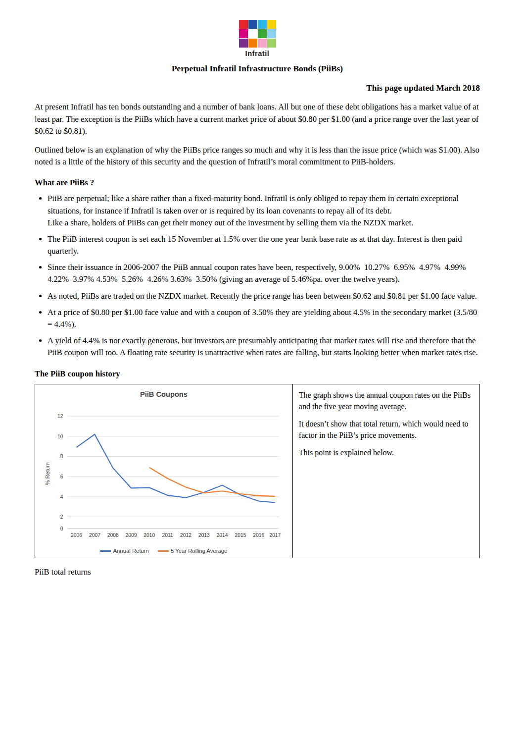Infratil
Perpetual Infratil Infrastructure Bonds (PiiBs)
This page updated March 2018
At present Infratil has ten bonds outstanding and a number of bank loans. All but one of these debt obligations has a market value of at least par. The exception is the PiiBs which have a current market price of about $0.80 per $1.00 (and a price range over the last year of $0.62 to $0.81).
Outlined below is an explanation of why the PiiBs price ranges so much and why it is less than the issue price (which was $1.00). Also noted is a little of the history of this security and the question of Infratil’s moral commitment to PiiB-holders.
What are PiiBs ?
PiiB are perpetual; like a share rather than a fixed-maturity bond. Infratil is only obliged to repay them in certain exceptional situations, for instance if Infratil is taken over or is required by its loan covenants to repay all of its debt.
Like a share, holders of PiiBs can get their money out of the investment by selling them via the NZDX market.
The PiiB interest coupon is set each 15 November at 1.5% over the one year bank base rate as at that day. Interest is then paid quarterly.
Since their issuance in 2006-2007 the PiiB annual coupon rates have been, respectively, 9.00% 10.27% 6.95% 4.97% 4.99% 4.22% 3.97% 4.53% 5.26% 4.26% 3.63% 3.50% (giving an average of 5.46%pa. over the twelve years).
As noted, PiiBs are traded on the NZDX market. Recently the price range has been between $0.62 and $0.81 per $1.00 face value.
At a price of $0.80 per $1.00 face value and with a coupon of 3.50% they are yielding about 4.5% in the secondary market (3.5/80 = 4.4%).
A yield of 4.4% is not exactly generous, but investors are presumably anticipating that market rates will rise and therefore that the PiiB coupon will too. A floating rate security is unattractive when rates are falling, but starts looking better when market rates rise.
The PiiB coupon history
PiiB Coupons
12 10 8 6 4 2 0 % Return 2006 2007 2008 2009 2010 2011 2012 2013 2014 2015 2016 2017
Annual Return 5 Year Rolling Average
The graph shows the annual coupon rates on the PiiBs and the five year moving average.
It doesn’t show that total return, which would need to factor in the PiiB’s price movements.
This point is explained below.
PiiB total returns